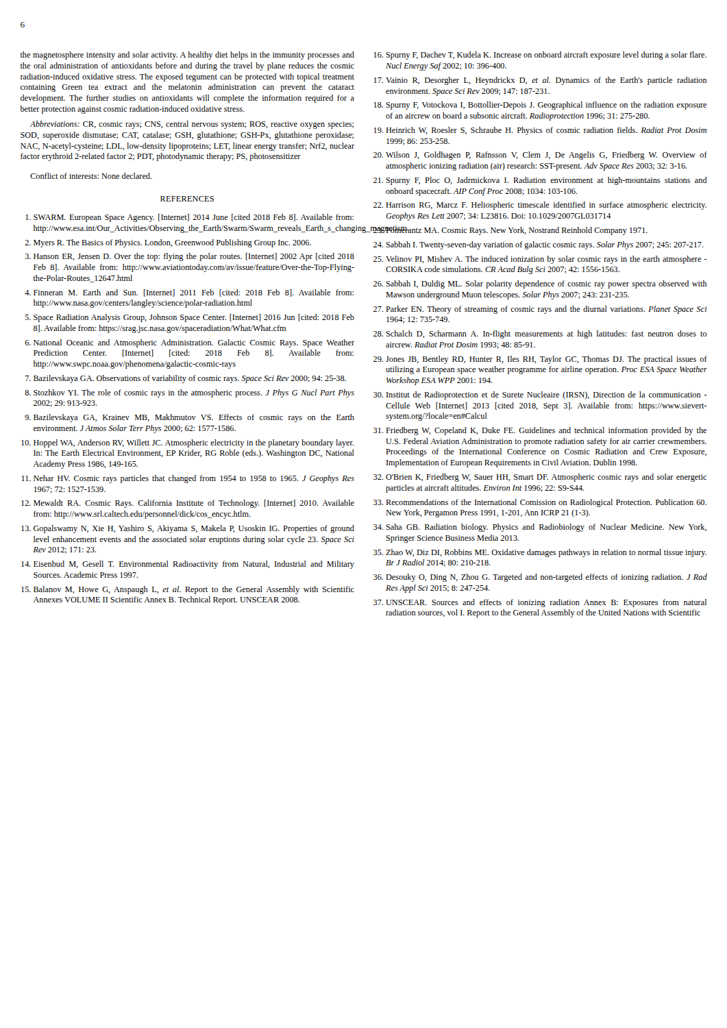6
the magnetosphere intensity and solar activity. A healthy diet helps in the immunity processes and the oral administration of antioxidants before and during the travel by plane reduces the cosmic radiation-induced oxidative stress. The exposed tegument can be protected with topical treatment containing Green tea extract and the melatonin administration can prevent the cataract development. The further studies on antioxidants will complete the information required for a better protection against cosmic radiation-induced oxidative stress.
Abbreviations: CR, cosmic rays; CNS, central nervous system; ROS, reactive oxygen species; SOD, superoxide dismutase; CAT, catalase; GSH, glutathione; GSH-Px, glutathione peroxidase; NAC, N-acetyl-cysteine; LDL, low-density lipoproteins; LET, linear energy transfer; Nrf2, nuclear factor erythroid 2-related factor 2; PDT, photodynamic therapy; PS, photosensitizer
Conflict of interests: None declared.
REFERENCES
SWARM. European Space Agency. [Internet] 2014 June [cited 2018 Feb 8]. Available from: http://www.esa.int/Our_Activities/Observing_the_Earth/Swarm/Swarm_reveals_Earth_s_changing_magnetism.
Myers R. The Basics of Physics. London, Greenwood Publishing Group Inc. 2006.
Hanson ER, Jensen D. Over the top: flying the polar routes. [Internet] 2002 Apr [cited 2018 Feb 8]. Available from: http://www.aviationtoday.com/av/issue/feature/Over-the-Top-Flying-the-Polar-Routes_12647.html
Finneran M. Earth and Sun. [Internet] 2011 Feb [cited: 2018 Feb 8]. Available from: http://www.nasa.gov/centers/langley/science/polar-radiation.html
Space Radiation Analysis Group, Johnson Space Center. [Internet] 2016 Jun [cited: 2018 Feb 8]. Available from: https://srag.jsc.nasa.gov/spaceradiation/What/What.cfm
National Oceanic and Atmospheric Administration. Galactic Cosmic Rays. Space Weather Prediction Center. [Internet] [cited: 2018 Feb 8]. Available from: http://www.swpc.noaa.gov/phenomena/galactic-cosmic-rays
Bazilevskaya GA. Observations of variability of cosmic rays. Space Sci Rev 2000; 94: 25-38.
Stozhkov YI. The role of cosmic rays in the atmospheric process. J Phys G Nucl Part Phys 2002; 29: 913-923.
Bazilevskaya GA, Krainev MB, Makhmutov VS. Effects of cosmic rays on the Earth environment. J Atmos Solar Terr Phys 2000; 62: 1577-1586.
Hoppel WA, Anderson RV, Willett JC. Atmospheric electricity in the planetary boundary layer. In: The Earth Electrical Environment, EP Krider, RG Roble (eds.). Washington DC, National Academy Press 1986, 149-165.
Nehar HV. Cosmic rays particles that changed from 1954 to 1958 to 1965. J Geophys Res 1967; 72: 1527-1539.
Mewaldt RA. Cosmic Rays. California Institute of Technology. [Internet] 2010. Available from: http://www.srl.caltech.edu/personnel/dick/cos_encyc.htlm.
Gopalswamy N, Xie H, Yashiro S, Akiyama S, Makela P, Usoskin IG. Properties of ground level enhancement events and the associated solar eruptions during solar cycle 23. Space Sci Rev 2012; 171: 23.
Eisenbud M, Gesell T. Environmental Radioactivity from Natural, Industrial and Military Sources. Academic Press 1997.
Balanov M, Howe G, Anspaugh L, et al. Report to the General Assembly with Scientific Annexes VOLUME II Scientific Annex B. Technical Report. UNSCEAR 2008.
Spurny F, Dachev T, Kudela K. Increase on onboard aircraft exposure level during a solar flare. Nucl Energy Saf 2002; 10: 396-400.
Vainio R, Desorgher L, Heyndrickx D, et al. Dynamics of the Earth's particle radiation environment. Space Sci Rev 2009; 147: 187-231.
Spurny F, Votockova I, Bottollier-Depois J. Geographical influence on the radiation exposure of an aircrew on board a subsonic aircraft. Radioprotection 1996; 31: 275-280.
Heinrich W, Roesler S, Schraube H. Physics of cosmic radiation fields. Radiat Prot Dosim 1999; 86: 253-258.
Wilson J, Goldhagen P, Rafnsson V, Clem J, De Angelis G, Friedberg W. Overview of atmospheric ionizing radiation (air) research: SST-present. Adv Space Res 2003; 32: 3-16.
Spurny F, Ploc O, Jadrmickova I. Radiation environment at high-mountains stations and onboard spacecraft. AIP Conf Proc 2008; 1034: 103-106.
Harrison RG, Marcz F. Heliospheric timescale identified in surface atmospheric electricity. Geophys Res Lett 2007; 34: L23816. Doi: 10.1029/2007GL031714
Pomerantz MA. Cosmic Rays. New York, Nostrand Reinhold Company 1971.
Sabbah I. Twenty-seven-day variation of galactic cosmic rays. Solar Phys 2007; 245: 207-217.
Velinov PI, Mishev A. The induced ionization by solar cosmic rays in the earth atmosphere - CORSIKA code simulations. CR Acad Bulg Sci 2007; 42: 1556-1563.
Sabbah I, Duldig ML. Solar polarity dependence of cosmic ray power spectra observed with Mawson underground Muon telescopes. Solar Phys 2007; 243: 231-235.
Parker EN. Theory of streaming of cosmic rays and the diurnal variations. Planet Space Sci 1964; 12: 735-749.
Schalch D, Scharmann A. In-flight measurements at high latitudes: fast neutron doses to aircrew. Radiat Prot Dosim 1993; 48: 85-91.
Jones JB, Bentley RD, Hunter R, Iles RH, Taylor GC, Thomas DJ. The practical issues of utilizing a European space weather programme for airline operation. Proc ESA Space Weather Workshop ESA WPP 2001: 194.
Institut de Radioprotection et de Surete Nucleaire (IRSN), Direction de la communication - Cellule Web [Internet] 2013 [cited 2018, Sept 3]. Available from: https://www.sievert-system.org/?locale=en#Calcul
Friedberg W, Copeland K, Duke FE. Guidelines and technical information provided by the U.S. Federal Aviation Administration to promote radiation safety for air carrier crewmembers. Proceedings of the International Conference on Cosmic Radiation and Crew Exposure, Implementation of European Requirements in Civil Aviation. Dublin 1998.
O'Brien K, Friedberg W, Sauer HH, Smart DF. Atmospheric cosmic rays and solar energetic particles at aircraft altitudes. Environ Int 1996; 22: S9-S44.
Recommendations of the International Comission on Radiological Protection. Publication 60. New York, Pergamon Press 1991, 1-201, Ann ICRP 21 (1-3).
Saha GB. Radiation biology. Physics and Radiobiology of Nuclear Medicine. New York, Springer Science Business Media 2013.
Zhao W, Diz DI, Robbins ME. Oxidative damages pathways in relation to normal tissue injury. Br J Radiol 2014; 80: 210-218.
Desouky O, Ding N, Zhou G. Targeted and non-targeted effects of ionizing radiation. J Rad Res Appl Sci 2015; 8: 247-254.
UNSCEAR. Sources and effects of ionizing radiation Annex B: Exposures from natural radiation sources, vol I. Report to the General Assembly of the United Nations with Scientific